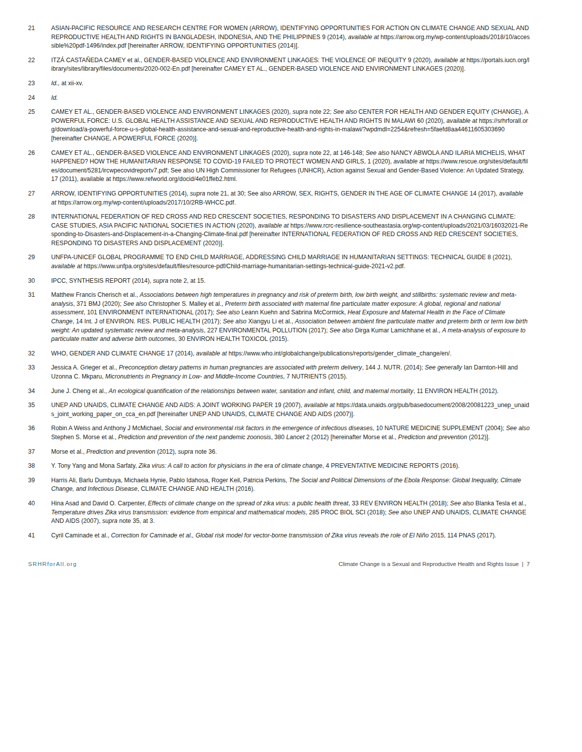21 Asian-Pacific Resource and Research Centre for Women (ARROW), Identifying Opportunities for Action on Climate Change and Sexual and Reproductive Health and Rights in Bangladesh, Indonesia, and the Philippines 9 (2014), available at https://arrow.org.my/wp-content/uploads/2018/10/accessible%20pdf-1496/index.pdf [hereinafter ARROW, Identifying Opportunities (2014)].
22 Itzá Castañeda Camey et al., Gender-Based Violence and Environment Linkages: The Violence of Inequity 9 (2020), available at https://portals.iucn.org/library/sites/library/files/documents/2020-002-En.pdf [hereinafter Camey et al., Gender-Based Violence and Environment Linkages (2020)].
23 Id., at xii-xv.
24 Id.
25 Camey et al., Gender-Based Violence and Environment Linkages (2020), supra note 22; See also Center for Health and Gender Equity (CHANGE), A Powerful Force: U.S. Global Health Assistance and Sexual and Reproductive Health and Rights in Malawi 60 (2020), available at https://srhrforall.org/download/a-powerful-force-u-s-global-health-assistance-and-sexual-and-reproductive-health-and-rights-in-malawi/?wpdmdl=2254&refresh=5faefd8aa44611605303690 [hereinafter CHANGE, A Powerful Force (2020)].
26 Camey et al., Gender-Based Violence and Environment Linkages (2020), supra note 22, at 146-148; See also Nancy Abwola and Ilaria Michelis, What Happened? How the Humanitarian Response to COVID-19 Failed to Protect Women and Girls, 1 (2020), available at https://www.rescue.org/sites/default/files/document/5281/ircwpecovidreportv7.pdf; See also UN High Commissioner for Refugees (UNHCR), Action against Sexual and Gender-Based Violence: An Updated Strategy, 17 (2011), available at https://www.refworld.org/docid/4e01ffeb2.html.
27 ARROW, Identifying Opportunities (2014), supra note 21, at 30; See also ARROW, Sex, Rights, Gender in the Age of Climate Change 14 (2017), available at https://arrow.org.my/wp-content/uploads/2017/10/2RB-WHCC.pdf.
28 International Federation of Red Cross and Red Crescent Societies, Responding to Disasters and Displacement in a Changing Climate: Case Studies, Asia Pacific National Societies in Action (2020), available at https://www.rcrc-resilience-southeastasia.org/wp-content/uploads/2021/03/16032021-Responding-to-Disasters-and-Displacement-in-a-Changing-Climate-final.pdf [hereinafter International Federation of Red Cross and Red Crescent Societies, Responding to Disasters and Displacement (2020)].
29 UNFPA-UNICEF Global Programme to End Child Marriage, Addressing Child Marriage in Humanitarian Settings: Technical Guide 8 (2021), available at https://www.unfpa.org/sites/default/files/resource-pdf/Child-marriage-humanitarian-settings-technical-guide-2021-v2.pdf.
30 IPCC, Synthesis Report (2014), supra note 2, at 15.
31 Matthew Francis Cherisch et al., Associations between high temperatures in pregnancy and risk of preterm birth, low birth weight, and stillbirths: systematic review and meta-analysis, 371 BMJ (2020); See also Christopher S. Malley et al., Preterm birth associated with maternal fine particulate matter exposure: A global, regional and national assessment, 101 Environment International (2017); See also Leann Kuehn and Sabrina McCormick, Heat Exposure and Maternal Health in the Face of Climate Change, 14 Int. J of Environ. Res. Public Health (2017); See also Xiangyu Li et al., Association between ambient fine particulate matter and preterm birth or term low birth weight: An updated systematic review and meta-analysis, 227 Environmental Pollution (2017); See also Dirga Kumar Lamichhane et al., A meta-analysis of exposure to particulate matter and adverse birth outcomes, 30 Environ Health Toxicol (2015).
32 WHO, Gender and Climate Change 17 (2014), available at https://www.who.int/globalchange/publications/reports/gender_climate_change/en/.
33 Jessica A. Grieger et al., Preconception dietary patterns in human pregnancies are associated with preterm delivery, 144 J. Nutr. (2014); See generally Ian Darnton-Hill and Uzonna C. Mkparu, Micronutrients in Pregnancy in Low- and Middle-Income Countries, 7 Nutrients (2015).
34 June J. Cheng et al., An ecological quantification of the relationships between water, sanitation and infant, child, and maternal mortality, 11 Environ Health (2012).
35 UNEP and UNAIDS, Climate Change and AIDS: A Joint Working Paper 19 (2007), available at https://data.unaids.org/pub/basedocument/2008/20081223_unep_unaids_joint_working_paper_on_cca_en.pdf [hereinafter UNEP and UNAIDS, Climate Change and AIDS (2007)].
36 Robin A Weiss and Anthony J McMichael, Social and environmental risk factors in the emergence of infectious diseases, 10 Nature Medicine Supplement (2004); See also Stephen S. Morse et al., Prediction and prevention of the next pandemic zoonosis, 380 Lancet 2 (2012) [hereinafter Morse et al., Prediction and prevention (2012)].
37 Morse et al., Prediction and prevention (2012), supra note 36.
38 Y. Tony Yang and Mona Sarfaty, Zika virus: A call to action for physicians in the era of climate change, 4 Preventative Medicine Reports (2016).
39 Harris Ali, Barlu Dumbuya, Michaela Hynie, Pablo Idahosa, Roger Keil, Patricia Perkins, The Social and Political Dimensions of the Ebola Response: Global Inequality, Climate Change, and Infectious Disease, Climate Change and Health (2016).
40 Hina Asad and David O. Carpenter, Effects of climate change on the spread of zika virus: a public health threat, 33 Rev Environ Health (2018); See also Blanka Tesla et al., Temperature drives Zika virus transmission: evidence from empirical and mathematical models, 285 Proc Biol Sci (2018); See also UNEP and UNAIDS, Climate Change and AIDS (2007), supra note 35, at 3.
41 Cyril Caminade et al., Correction for Caminade et al., Global risk model for vector-borne transmission of Zika virus reveals the role of El Niño 2015, 114 PNAS (2017).
SRHRforAll.org
Climate Change is a Sexual and Reproductive Health and Rights Issue | 7